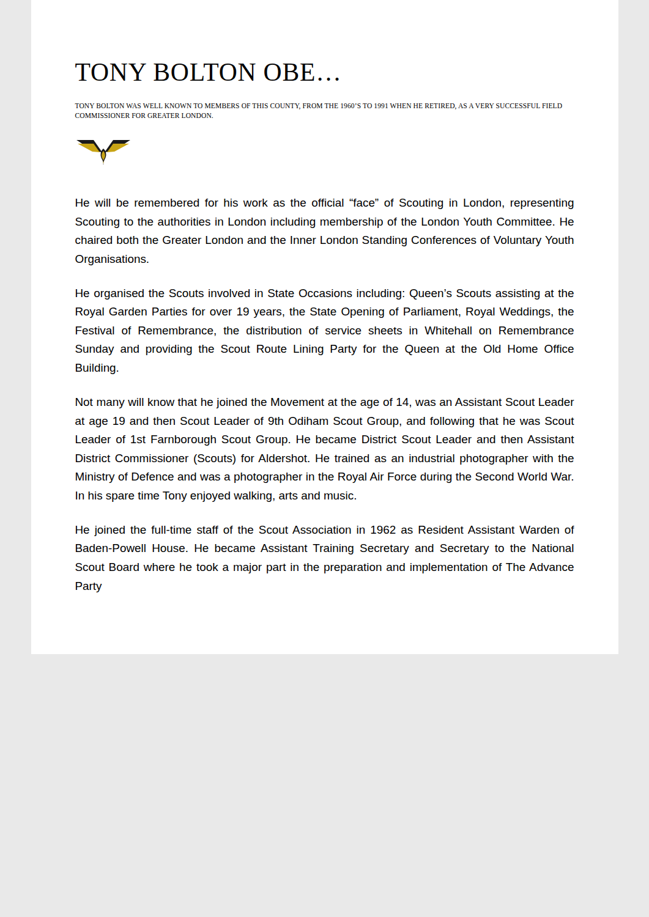TONY BOLTON OBE…
TONY BOLTON WAS WELL KNOWN TO MEMBERS OF THIS COUNTY, FROM THE 1960’S TO 1991 WHEN HE RETIRED, AS A VERY SUCCESSFUL FIELD COMMISSIONER FOR GREATER LONDON.
He will be remembered for his work as the official “face” of Scouting in London, representing Scouting to the authorities in London including membership of the London Youth Committee. He chaired both the Greater London and the Inner London Standing Conferences of Voluntary Youth Organisations.
He organised the Scouts involved in State Occasions including: Queen’s Scouts assisting at the Royal Garden Parties for over 19 years, the State Opening of Parliament, Royal Weddings, the Festival of Remembrance, the distribution of service sheets in Whitehall on Remembrance Sunday and providing the Scout Route Lining Party for the Queen at the Old Home Office Building.
Not many will know that he joined the Movement at the age of 14, was an Assistant Scout Leader at age 19 and then Scout Leader of 9th Odiham Scout Group, and following that he was Scout Leader of 1st Farnborough Scout Group. He became District Scout Leader and then Assistant District Commissioner (Scouts) for Aldershot. He trained as an industrial photographer with the Ministry of Defence and was a photographer in the Royal Air Force during the Second World War. In his spare time Tony enjoyed walking, arts and music.
He joined the full-time staff of the Scout Association in 1962 as Resident Assistant Warden of Baden-Powell House. He became Assistant Training Secretary and Secretary to the National Scout Board where he took a major part in the preparation and implementation of The Advance Party